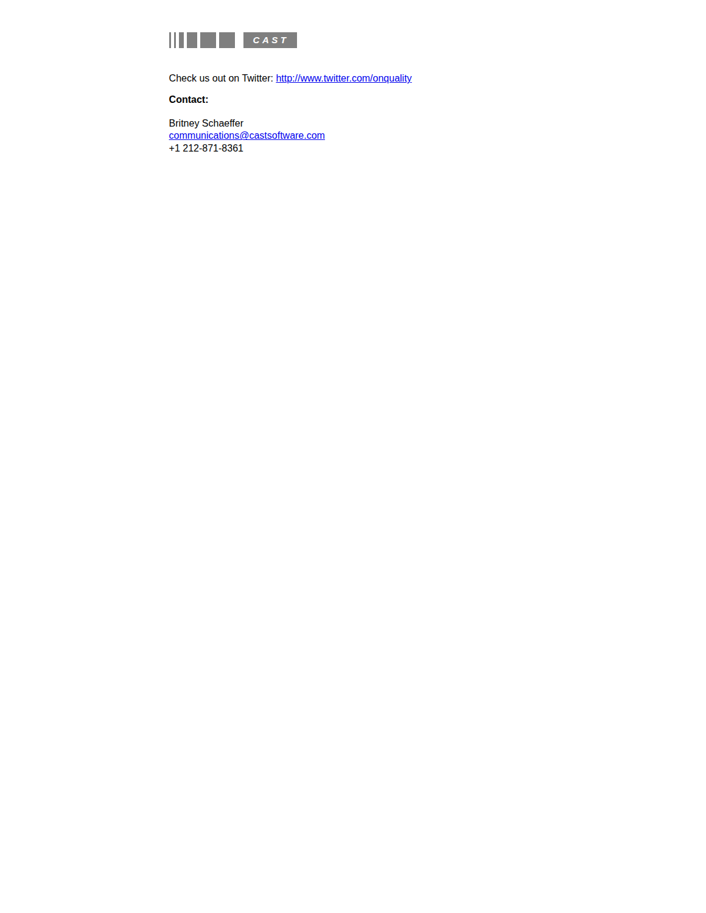CAST
Check us out on Twitter: http://www.twitter.com/onquality
Contact:
Britney Schaeffer communications@castsoftware.com +1 212-871-8361